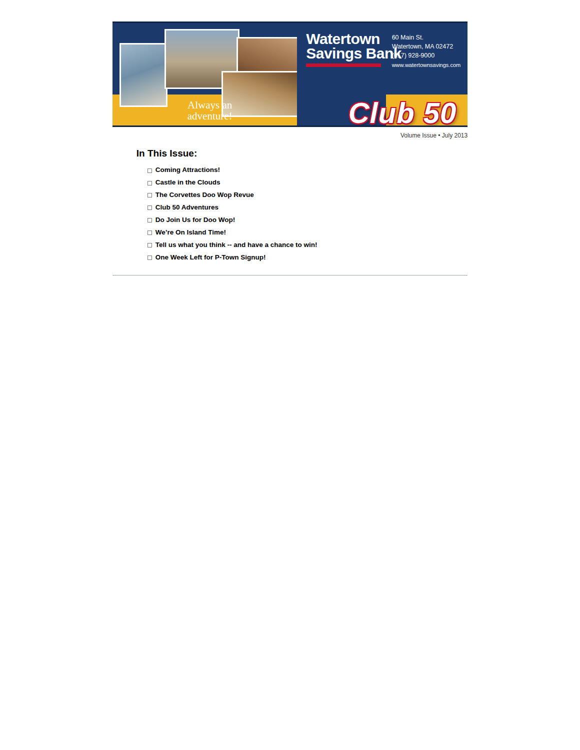Always an
adventure!
Watertown
Savings Bank
60 Main St.
Watertown, MA 02472
(617) 928-9000
www.watertownsavings.com
Club 50
Volume Issue • July 2013
In This Issue:
Coming Attractions!
Castle in the Clouds
The Corvettes Doo Wop Revue
Club 50 Adventures
Do Join Us for Doo Wop!
We’re On Island Time!
Tell us what you think -- and have a chance to win!
One Week Left for P-Town Signup!